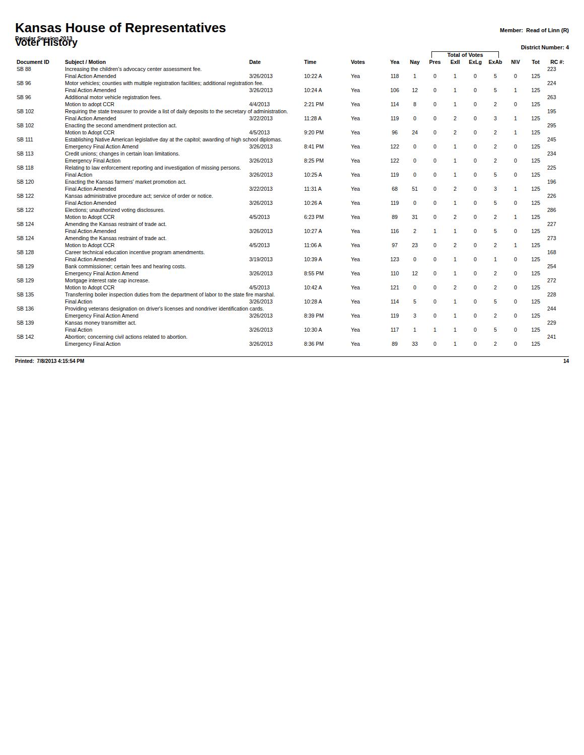Kansas House of Representatives
Voter History
Member: Read of Linn (R)
Regular Session 2013
District Number: 4
| | Total of Votes | |
| --- | --- | --- |
| Document ID | Subject / Motion | Date | Time | Votes | Yea | Nay | Pres | ExII | ExLg | ExAb | N\V | Tot | RC #: |
| SB 88 | Increasing the children's advocacy center assessment fee. | 223 |
| | Final Action Amended | 3/26/2013 | 10:22 A | Yea | 118 | 1 | 0 | 1 | 0 | 5 | 0 | 125 | |
| SB 96 | Motor vehicles; counties with multiple registration facilities; additional registration fee. | 224 |
| | Final Action Amended | 3/26/2013 | 10:24 A | Yea | 106 | 12 | 0 | 1 | 0 | 5 | 1 | 125 | |
| SB 96 | Additional motor vehicle registration fees. | 263 |
| | Motion to adopt CCR | 4/4/2013 | 2:21 PM | Yea | 114 | 8 | 0 | 1 | 0 | 2 | 0 | 125 | |
| SB 102 | Requiring the state treasurer to provide a list of daily deposits to the secretary of administration. | 195 |
| | Final Action Amended | 3/22/2013 | 11:28 A | Yea | 119 | 0 | 0 | 2 | 0 | 3 | 1 | 125 | |
| SB 102 | Enacting the second amendment protection act. | 295 |
| | Motion to Adopt CCR | 4/5/2013 | 9:20 PM | Yea | 96 | 24 | 0 | 2 | 0 | 2 | 1 | 125 | |
| SB 111 | Establishing Native American legislative day at the capitol; awarding of high school diplomas. | 245 |
| | Emergency Final Action Amend | 3/26/2013 | 8:41 PM | Yea | 122 | 0 | 0 | 1 | 0 | 2 | 0 | 125 | |
| SB 113 | Credit unions; changes in certain loan limitations. | 234 |
| | Emergency Final Action | 3/26/2013 | 8:25 PM | Yea | 122 | 0 | 0 | 1 | 0 | 2 | 0 | 125 | |
| SB 118 | Relating to law enforcement reporting and investigation of missing persons. | 225 |
| | Final Action | 3/26/2013 | 10:25 A | Yea | 119 | 0 | 0 | 1 | 0 | 5 | 0 | 125 | |
| SB 120 | Enacting the Kansas farmers' market promotion act. | 196 |
| | Final Action Amended | 3/22/2013 | 11:31 A | Yea | 68 | 51 | 0 | 2 | 0 | 3 | 1 | 125 | |
| SB 122 | Kansas administrative procedure act; service of order or notice. | 226 |
| | Final Action Amended | 3/26/2013 | 10:26 A | Yea | 119 | 0 | 0 | 1 | 0 | 5 | 0 | 125 | |
| SB 122 | Elections; unauthorized voting disclosures. | 286 |
| | Motion to Adopt CCR | 4/5/2013 | 6:23 PM | Yea | 89 | 31 | 0 | 2 | 0 | 2 | 1 | 125 | |
| SB 124 | Amending the Kansas restraint of trade act. | 227 |
| | Final Action Amended | 3/26/2013 | 10:27 A | Yea | 116 | 2 | 1 | 1 | 0 | 5 | 0 | 125 | |
| SB 124 | Amending the Kansas restraint of trade act. | 273 |
| | Motion to Adopt CCR | 4/5/2013 | 11:06 A | Yea | 97 | 23 | 0 | 2 | 0 | 2 | 1 | 125 | |
| SB 128 | Career technical education incentive program amendments. | 168 |
| | Final Action Amended | 3/19/2013 | 10:39 A | Yea | 123 | 0 | 0 | 1 | 0 | 1 | 0 | 125 | |
| SB 129 | Bank commissioner; certain fees and hearing costs. | 254 |
| | Emergency Final Action Amend | 3/26/2013 | 8:55 PM | Yea | 110 | 12 | 0 | 1 | 0 | 2 | 0 | 125 | |
| SB 129 | Mortgage interest rate cap increase. | 272 |
| | Motion to Adopt CCR | 4/5/2013 | 10:42 A | Yea | 121 | 0 | 0 | 2 | 0 | 2 | 0 | 125 | |
| SB 135 | Transferring boiler inspection duties from the department of labor to the state fire marshal. | 228 |
| | Final Action | 3/26/2013 | 10:28 A | Yea | 114 | 5 | 0 | 1 | 0 | 5 | 0 | 125 | |
| SB 136 | Providing veterans designation on driver's licenses and nondriver identification cards. | 244 |
| | Emergency Final Action Amend | 3/26/2013 | 8:39 PM | Yea | 119 | 3 | 0 | 1 | 0 | 2 | 0 | 125 | |
| SB 139 | Kansas money transmitter act. | 229 |
| | Final Action | 3/26/2013 | 10:30 A | Yea | 117 | 1 | 1 | 1 | 0 | 5 | 0 | 125 | |
| SB 142 | Abortion; concerning civil actions related to abortion. | 241 |
| | Emergency Final Action | 3/26/2013 | 8:36 PM | Yea | 89 | 33 | 0 | 1 | 0 | 2 | 0 | 125 | |
Printed: 7/8/2013 4:15:54 PM 14